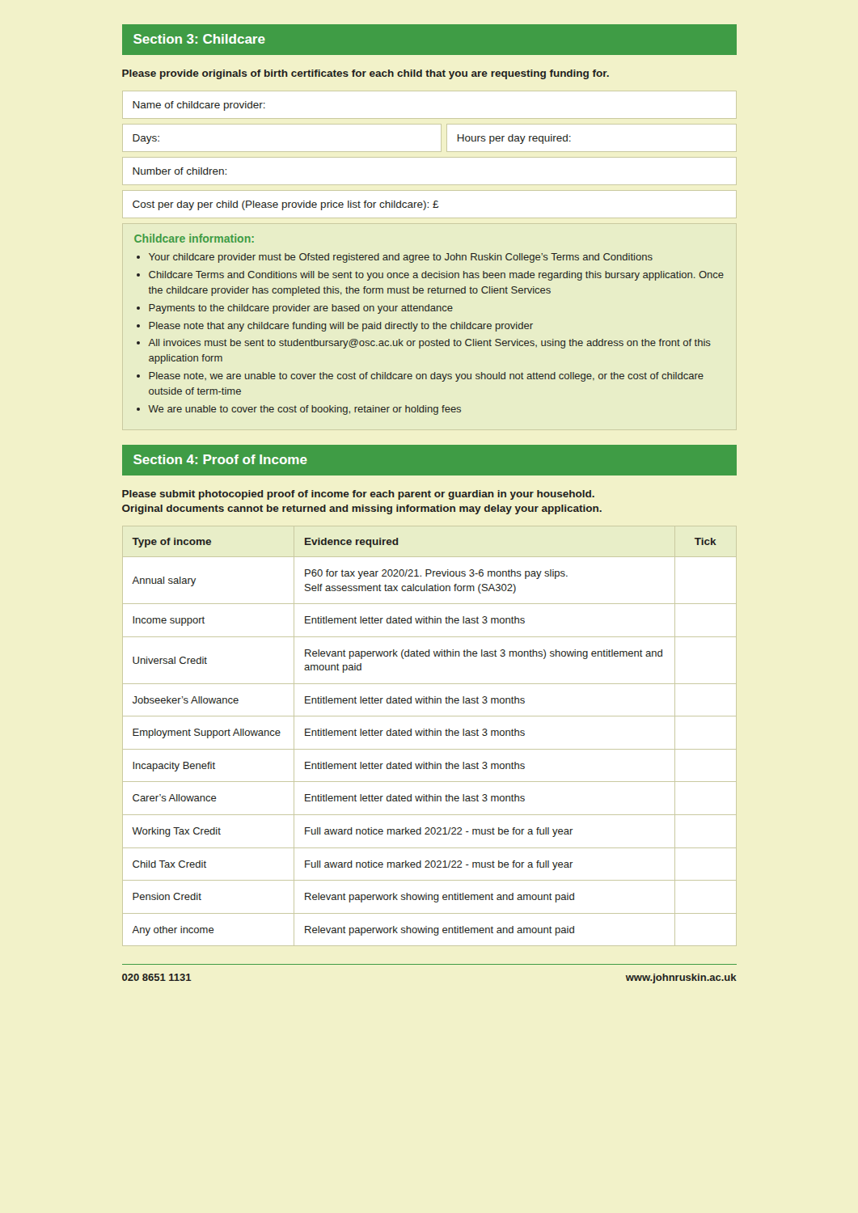Section 3: Childcare
Please provide originals of birth certificates for each child that you are requesting funding for.
Name of childcare provider:
Days:
Hours per day required:
Number of children:
Cost per day per child (Please provide price list for childcare): £
Childcare information:
Your childcare provider must be Ofsted registered and agree to John Ruskin College’s Terms and Conditions
Childcare Terms and Conditions will be sent to you once a decision has been made regarding this bursary application. Once the childcare provider has completed this, the form must be returned to Client Services
Payments to the childcare provider are based on your attendance
Please note that any childcare funding will be paid directly to the childcare provider
All invoices must be sent to studentbursary@osc.ac.uk or posted to Client Services, using the address on the front of this application form
Please note, we are unable to cover the cost of childcare on days you should not attend college, or the cost of childcare outside of term-time
We are unable to cover the cost of booking, retainer or holding fees
Section 4: Proof of Income
Please submit photocopied proof of income for each parent or guardian in your household.
Original documents cannot be returned and missing information may delay your application.
| Type of income | Evidence required | Tick |
| --- | --- | --- |
| Annual salary | P60 for tax year 2020/21. Previous 3-6 months pay slips. Self assessment tax calculation form (SA302) | |
| Income support | Entitlement letter dated within the last 3 months | |
| Universal Credit | Relevant paperwork (dated within the last 3 months) showing entitlement and amount paid | |
| Jobseeker’s Allowance | Entitlement letter dated within the last 3 months | |
| Employment Support Allowance | Entitlement letter dated within the last 3 months | |
| Incapacity Benefit | Entitlement letter dated within the last 3 months | |
| Carer’s Allowance | Entitlement letter dated within the last 3 months | |
| Working Tax Credit | Full award notice marked 2021/22 - must be for a full year | |
| Child Tax Credit | Full award notice marked 2021/22 - must be for a full year | |
| Pension Credit | Relevant paperwork showing entitlement and amount paid | |
| Any other income | Relevant paperwork showing entitlement and amount paid | |
020 8651 1131 www.johnruskin.ac.uk